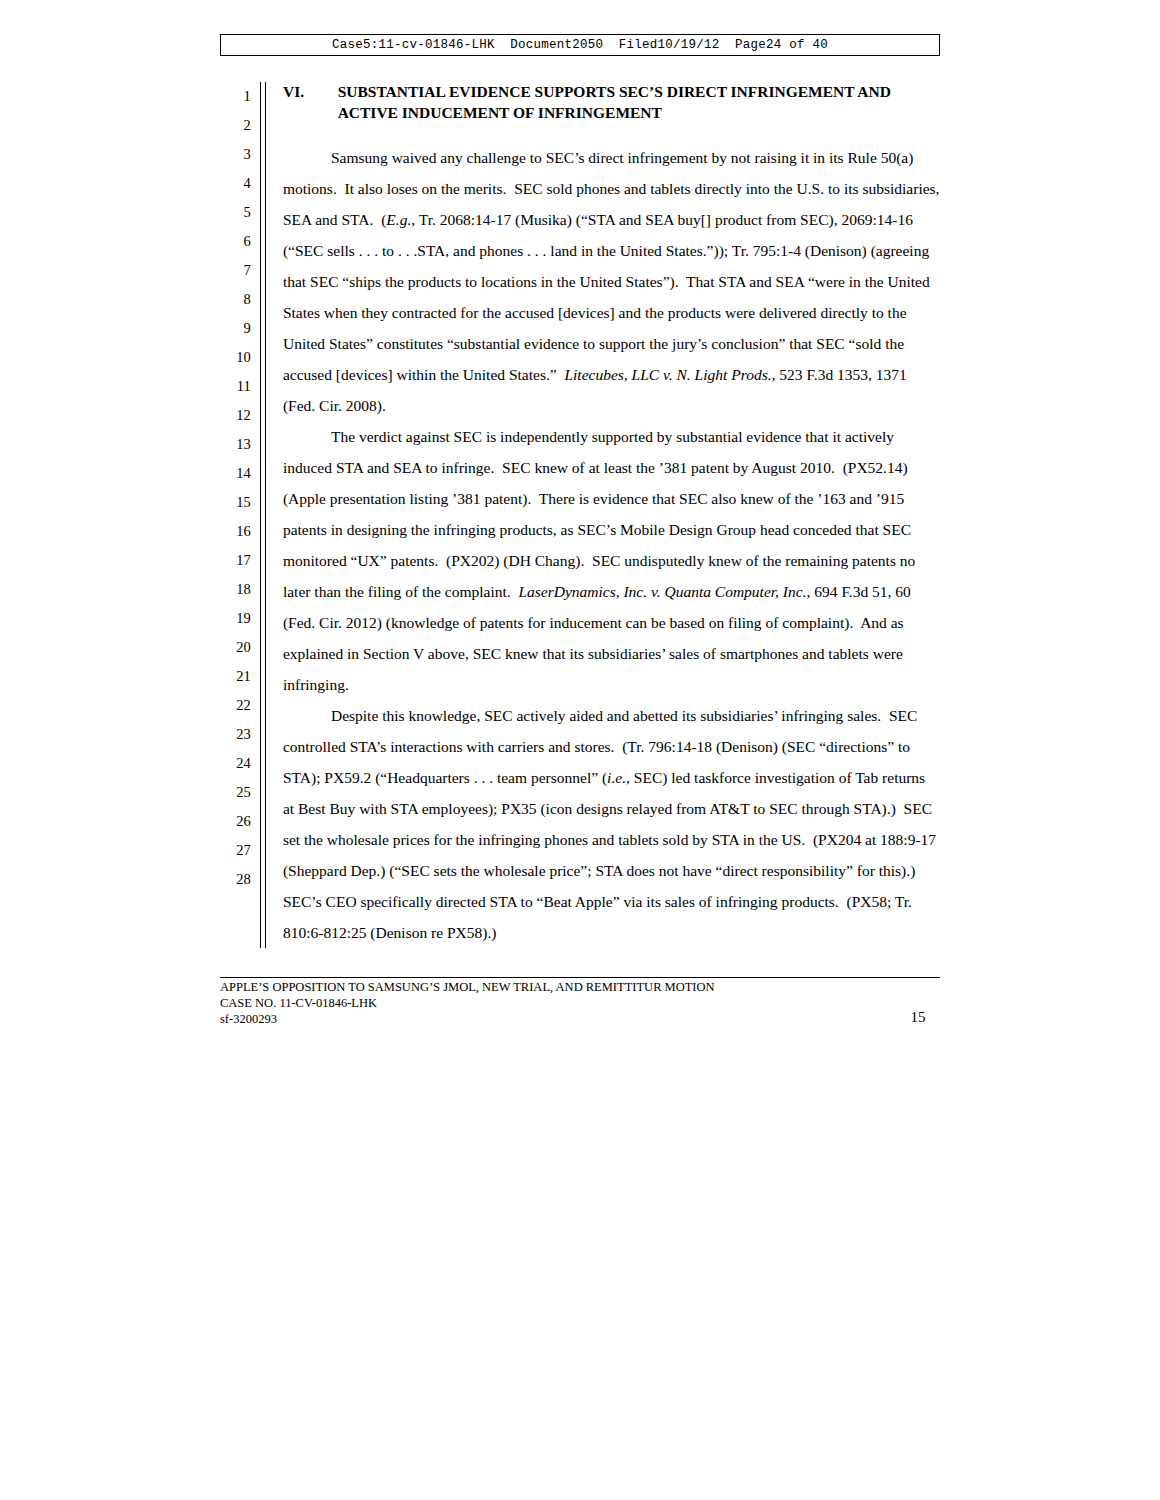Case5:11-cv-01846-LHK Document2050 Filed10/19/12 Page24 of 40
1
2
3
4
5
6
7
8
9
10
11
12
13
14
15
16
17
18
19
20
21
22
23
24
25
26
27
28
VI. Substantial Evidence Supports SEC’s Direct Infringement and Active Inducement of Infringement
Samsung waived any challenge to SEC’s direct infringement by not raising it in its Rule 50(a) motions. It also loses on the merits. SEC sold phones and tablets directly into the U.S. to its subsidiaries, SEA and STA. (E.g., Tr. 2068:14-17 (Musika) (“STA and SEA buy[] product from SEC), 2069:14-16 (“SEC sells . . . to . . .STA, and phones . . . land in the United States.”)); Tr. 795:1-4 (Denison) (agreeing that SEC “ships the products to locations in the United States”). That STA and SEA “were in the United States when they contracted for the accused [devices] and the products were delivered directly to the United States” constitutes “substantial evidence to support the jury’s conclusion” that SEC “sold the accused [devices] within the United States.” Litecubes, LLC v. N. Light Prods., 523 F.3d 1353, 1371 (Fed. Cir. 2008).
The verdict against SEC is independently supported by substantial evidence that it actively induced STA and SEA to infringe. SEC knew of at least the ’381 patent by August 2010. (PX52.14) (Apple presentation listing ’381 patent). There is evidence that SEC also knew of the ’163 and ’915 patents in designing the infringing products, as SEC’s Mobile Design Group head conceded that SEC monitored “UX” patents. (PX202) (DH Chang). SEC undisputedly knew of the remaining patents no later than the filing of the complaint. LaserDynamics, Inc. v. Quanta Computer, Inc., 694 F.3d 51, 60 (Fed. Cir. 2012) (knowledge of patents for inducement can be based on filing of complaint). And as explained in Section V above, SEC knew that its subsidiaries’ sales of smartphones and tablets were infringing.
Despite this knowledge, SEC actively aided and abetted its subsidiaries’ infringing sales. SEC controlled STA’s interactions with carriers and stores. (Tr. 796:14-18 (Denison) (SEC “directions” to STA); PX59.2 (“Headquarters . . . team personnel” (i.e., SEC) led taskforce investigation of Tab returns at Best Buy with STA employees); PX35 (icon designs relayed from AT&T to SEC through STA).) SEC set the wholesale prices for the infringing phones and tablets sold by STA in the US. (PX204 at 188:9-17 (Sheppard Dep.) (“SEC sets the wholesale price”; STA does not have “direct responsibility” for this).) SEC’s CEO specifically directed STA to “Beat Apple” via its sales of infringing products. (PX58; Tr. 810:6-812:25 (Denison re PX58).)
Apple’s Opposition to Samsung’s JMOL, New Trial, and Remittitur Motion
Case No. 11-cv-01846-LHK
sf-3200293
15